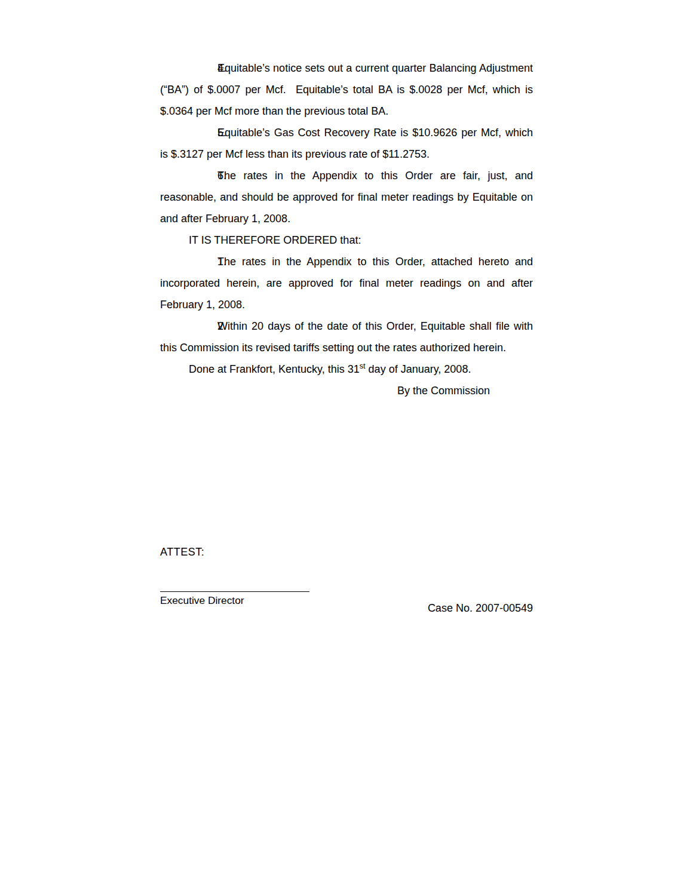4. Equitable’s notice sets out a current quarter Balancing Adjustment (“BA”) of $.0007 per Mcf. Equitable’s total BA is $.0028 per Mcf, which is $.0364 per Mcf more than the previous total BA.
5. Equitable’s Gas Cost Recovery Rate is $10.9626 per Mcf, which is $.3127 per Mcf less than its previous rate of $11.2753.
6. The rates in the Appendix to this Order are fair, just, and reasonable, and should be approved for final meter readings by Equitable on and after February 1, 2008.
IT IS THEREFORE ORDERED that:
1. The rates in the Appendix to this Order, attached hereto and incorporated herein, are approved for final meter readings on and after February 1, 2008.
2. Within 20 days of the date of this Order, Equitable shall file with this Commission its revised tariffs setting out the rates authorized herein.
Done at Frankfort, Kentucky, this 31st day of January, 2008.
By the Commission
ATTEST:
  
Executive Director
Case No. 2007-00549